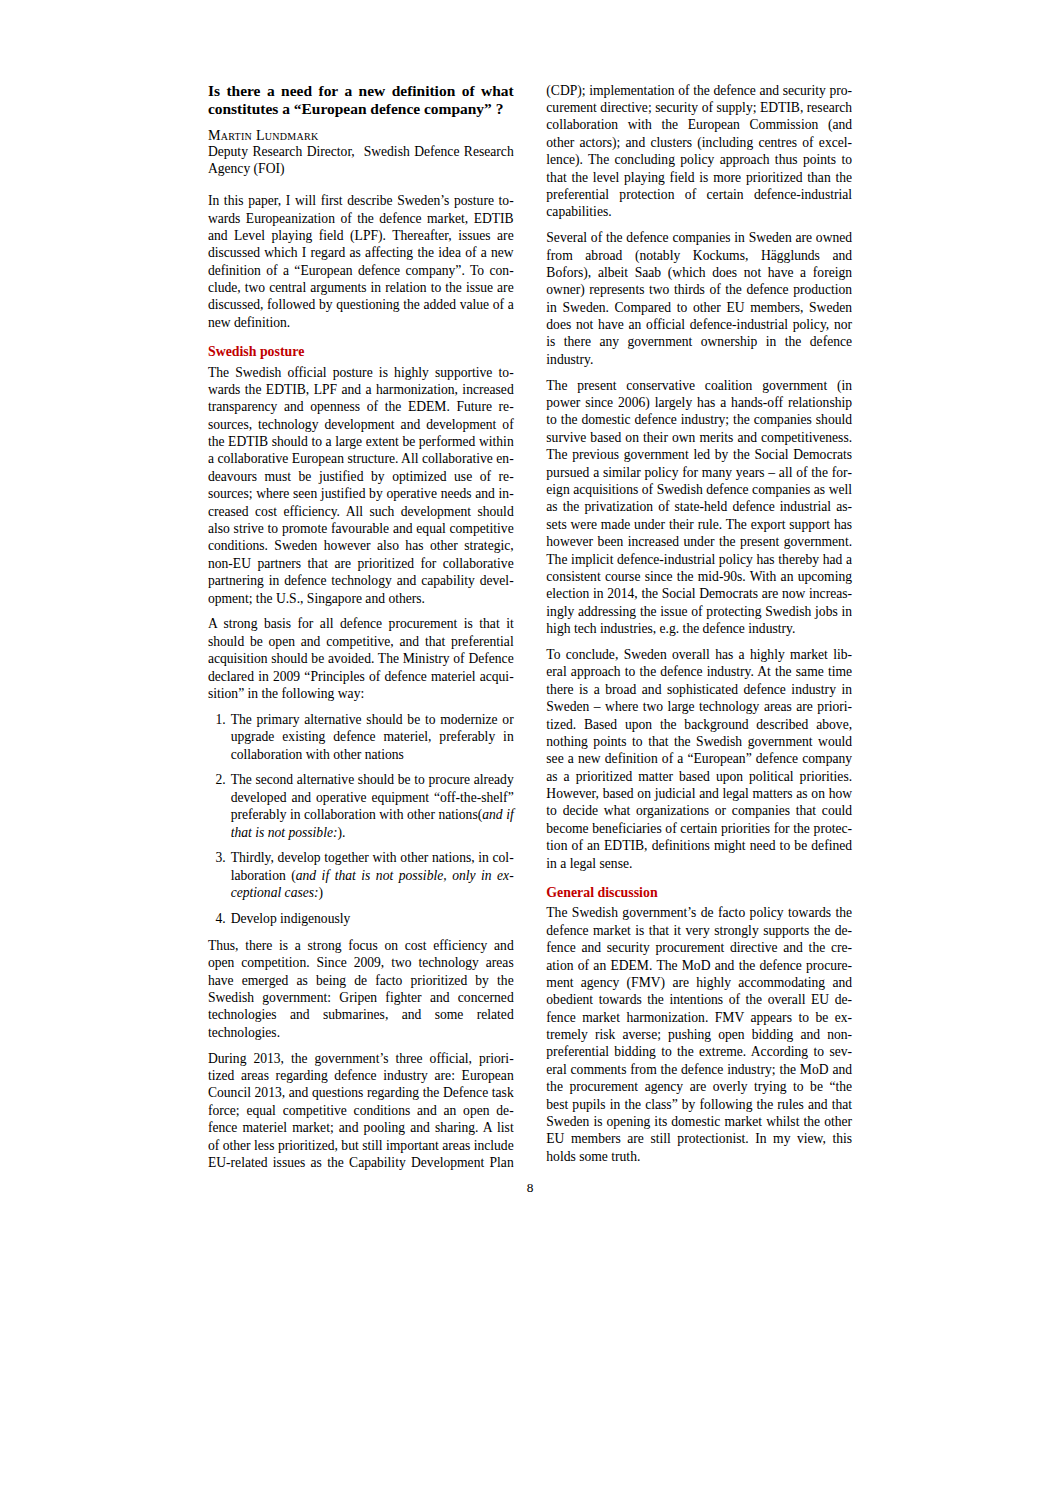Is there a need for a new definition of what constitutes a “European defence company” ?
Martin Lundmark
Deputy Research Director, Swedish Defence Research Agency (FOI)
In this paper, I will first describe Sweden’s posture towards Europeanization of the defence market, EDTIB and Level playing field (LPF). Thereafter, issues are discussed which I regard as affecting the idea of a new definition of a “European defence company”. To conclude, two central arguments in relation to the issue are discussed, followed by questioning the added value of a new definition.
Swedish posture
The Swedish official posture is highly supportive towards the EDTIB, LPF and a harmonization, increased transparency and openness of the EDEM. Future resources, technology development and development of the EDTIB should to a large extent be performed within a collaborative European structure. All collaborative endeavours must be justified by optimized use of resources; where seen justified by operative needs and increased cost efficiency. All such development should also strive to promote favourable and equal competitive conditions. Sweden however also has other strategic, non-EU partners that are prioritized for collaborative partnering in defence technology and capability development; the U.S., Singapore and others.
A strong basis for all defence procurement is that it should be open and competitive, and that preferential acquisition should be avoided. The Ministry of Defence declared in 2009 “Principles of defence materiel acquisition” in the following way:
The primary alternative should be to modernize or upgrade existing defence materiel, preferably in collaboration with other nations
The second alternative should be to procure already developed and operative equipment “off-the-shelf” preferably in collaboration with other nations(and if that is not possible:).
Thirdly, develop together with other nations, in collaboration (and if that is not possible, only in exceptional cases:)
Develop indigenously
Thus, there is a strong focus on cost efficiency and open competition. Since 2009, two technology areas have emerged as being de facto prioritized by the Swedish government: Gripen fighter and concerned technologies and submarines, and some related technologies.
During 2013, the government’s three official, prioritized areas regarding defence industry are: European Council 2013, and questions regarding the Defence task force; equal competitive conditions and an open defence materiel market; and pooling and sharing. A list of other less prioritized, but still important areas include EU-related issues as the Capability Development Plan (CDP); implementation of the defence and security procurement directive; security of supply; EDTIB, research collaboration with the European Commission (and other actors); and clusters (including centres of excellence). The concluding policy approach thus points to that the level playing field is more prioritized than the preferential protection of certain defence-industrial capabilities.
Several of the defence companies in Sweden are owned from abroad (notably Kockums, Hägglunds and Bofors), albeit Saab (which does not have a foreign owner) represents two thirds of the defence production in Sweden. Compared to other EU members, Sweden does not have an official defence-industrial policy, nor is there any government ownership in the defence industry.
The present conservative coalition government (in power since 2006) largely has a hands-off relationship to the domestic defence industry; the companies should survive based on their own merits and competitiveness. The previous government led by the Social Democrats pursued a similar policy for many years – all of the foreign acquisitions of Swedish defence companies as well as the privatization of state-held defence industrial assets were made under their rule. The export support has however been increased under the present government. The implicit defence-industrial policy has thereby had a consistent course since the mid-90s. With an upcoming election in 2014, the Social Democrats are now increasingly addressing the issue of protecting Swedish jobs in high tech industries, e.g. the defence industry.
To conclude, Sweden overall has a highly market liberal approach to the defence industry. At the same time there is a broad and sophisticated defence industry in Sweden – where two large technology areas are prioritized. Based upon the background described above, nothing points to that the Swedish government would see a new definition of a “European” defence company as a prioritized matter based upon political priorities. However, based on judicial and legal matters as on how to decide what organizations or companies that could become beneficiaries of certain priorities for the protection of an EDTIB, definitions might need to be defined in a legal sense.
General discussion
The Swedish government’s de facto policy towards the defence market is that it very strongly supports the defence and security procurement directive and the creation of an EDEM. The MoD and the defence procurement agency (FMV) are highly accommodating and obedient towards the intentions of the overall EU defence market harmonization. FMV appears to be extremely risk averse; pushing open bidding and non-preferential bidding to the extreme. According to several comments from the defence industry; the MoD and the procurement agency are overly trying to be “the best pupils in the class” by following the rules and that Sweden is opening its domestic market whilst the other EU members are still protectionist. In my view, this holds some truth.
8